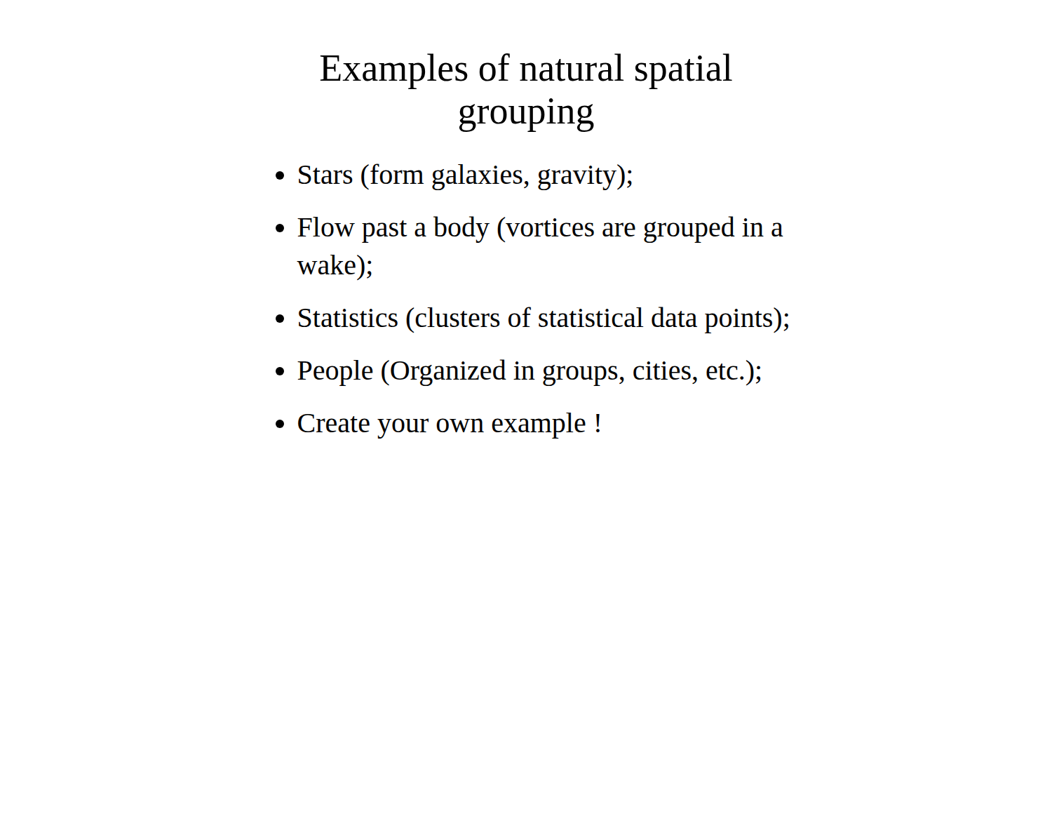Examples of natural spatial grouping
Stars (form galaxies, gravity);
Flow past a body (vortices are grouped in a wake);
Statistics (clusters of statistical data points);
People (Organized in groups, cities, etc.);
Create your own example !